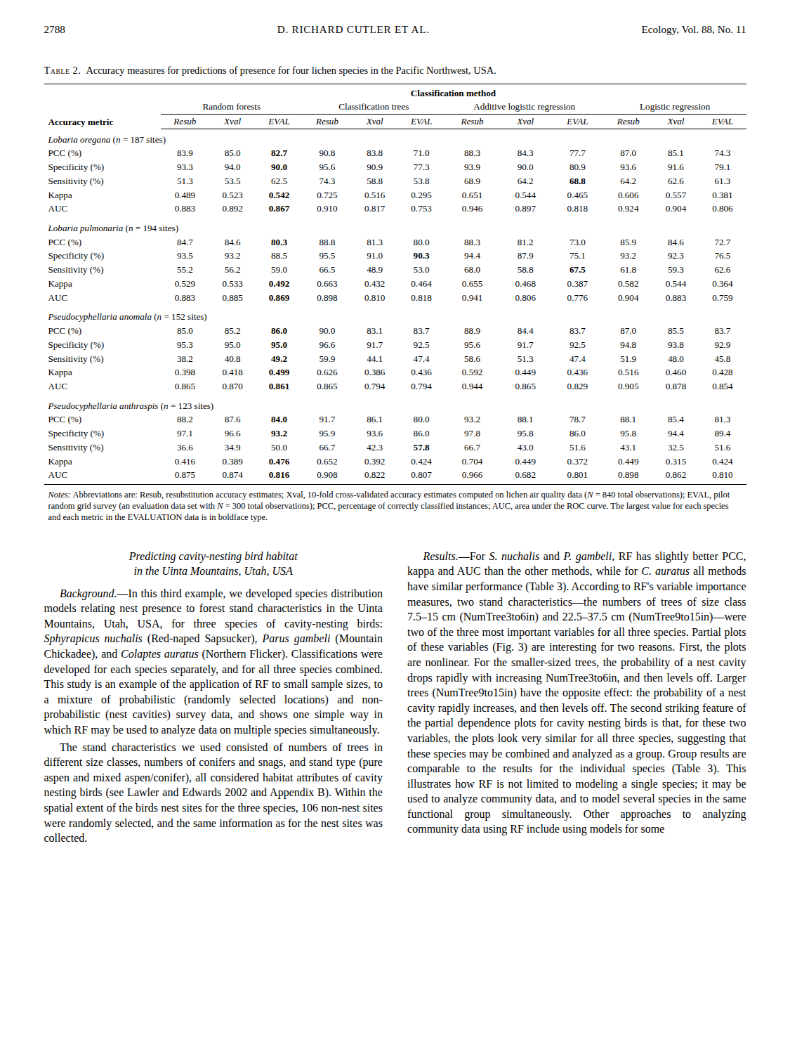2788 D. RICHARD CUTLER ET AL. Ecology, Vol. 88, No. 11
Table 2. Accuracy measures for predictions of presence for four lichen species in the Pacific Northwest, USA.
| Accuracy metric | Classification method |
| --- | --- |
| Random forests | Classification trees | Additive logistic regression | Logistic regression |
| Resub | Xval | EVAL | Resub | Xval | EVAL | Resub | Xval | EVAL | Resub | Xval | EVAL |
| Lobaria oregana ( n = 187 sites) |
| PCC (%) | 83.9 | 85.0 | 82.7 | 90.8 | 83.8 | 71.0 | 88.3 | 84.3 | 77.7 | 87.0 | 85.1 | 74.3 |
| Specificity (%) | 93.3 | 94.0 | 90.0 | 95.6 | 90.9 | 77.3 | 93.9 | 90.0 | 80.9 | 93.6 | 91.6 | 79.1 |
| Sensitivity (%) | 51.3 | 53.5 | 62.5 | 74.3 | 58.8 | 53.8 | 68.9 | 64.2 | 68.8 | 64.2 | 62.6 | 61.3 |
| Kappa | 0.489 | 0.523 | 0.542 | 0.725 | 0.516 | 0.295 | 0.651 | 0.544 | 0.465 | 0.606 | 0.557 | 0.381 |
| AUC | 0.883 | 0.892 | 0.867 | 0.910 | 0.817 | 0.753 | 0.946 | 0.897 | 0.818 | 0.924 | 0.904 | 0.806 |
| Lobaria pulmonaria ( n = 194 sites) |
| PCC (%) | 84.7 | 84.6 | 80.3 | 88.8 | 81.3 | 80.0 | 88.3 | 81.2 | 73.0 | 85.9 | 84.6 | 72.7 |
| Specificity (%) | 93.5 | 93.2 | 88.5 | 95.5 | 91.0 | 90.3 | 94.4 | 87.9 | 75.1 | 93.2 | 92.3 | 76.5 |
| Sensitivity (%) | 55.2 | 56.2 | 59.0 | 66.5 | 48.9 | 53.0 | 68.0 | 58.8 | 67.5 | 61.8 | 59.3 | 62.6 |
| Kappa | 0.529 | 0.533 | 0.492 | 0.663 | 0.432 | 0.464 | 0.655 | 0.468 | 0.387 | 0.582 | 0.544 | 0.364 |
| AUC | 0.883 | 0.885 | 0.869 | 0.898 | 0.810 | 0.818 | 0.941 | 0.806 | 0.776 | 0.904 | 0.883 | 0.759 |
| Pseudocyphellaria anomala ( n = 152 sites) |
| PCC (%) | 85.0 | 85.2 | 86.0 | 90.0 | 83.1 | 83.7 | 88.9 | 84.4 | 83.7 | 87.0 | 85.5 | 83.7 |
| Specificity (%) | 95.3 | 95.0 | 95.0 | 96.6 | 91.7 | 92.5 | 95.6 | 91.7 | 92.5 | 94.8 | 93.8 | 92.9 |
| Sensitivity (%) | 38.2 | 40.8 | 49.2 | 59.9 | 44.1 | 47.4 | 58.6 | 51.3 | 47.4 | 51.9 | 48.0 | 45.8 |
| Kappa | 0.398 | 0.418 | 0.499 | 0.626 | 0.386 | 0.436 | 0.592 | 0.449 | 0.436 | 0.516 | 0.460 | 0.428 |
| AUC | 0.865 | 0.870 | 0.861 | 0.865 | 0.794 | 0.794 | 0.944 | 0.865 | 0.829 | 0.905 | 0.878 | 0.854 |
| Pseudocyphellaria anthraspis ( n = 123 sites) |
| PCC (%) | 88.2 | 87.6 | 84.0 | 91.7 | 86.1 | 80.0 | 93.2 | 88.1 | 78.7 | 88.1 | 85.4 | 81.3 |
| Specificity (%) | 97.1 | 96.6 | 93.2 | 95.9 | 93.6 | 86.0 | 97.8 | 95.8 | 86.0 | 95.8 | 94.4 | 89.4 |
| Sensitivity (%) | 36.6 | 34.9 | 50.0 | 66.7 | 42.3 | 57.8 | 66.7 | 43.0 | 51.6 | 43.1 | 32.5 | 51.6 |
| Kappa | 0.416 | 0.389 | 0.476 | 0.652 | 0.392 | 0.424 | 0.704 | 0.449 | 0.372 | 0.449 | 0.315 | 0.424 |
| AUC | 0.875 | 0.874 | 0.816 | 0.908 | 0.822 | 0.807 | 0.966 | 0.682 | 0.801 | 0.898 | 0.862 | 0.810 |
| Notes: Abbreviations are: Resub, resubstitution accuracy estimates; Xval, 10-fold cross-validated accuracy estimates computed on lichen air quality data ( N = 840 total observations); EVAL, pilot random grid survey (an evaluation data set with N = 300 total observations); PCC, percentage of correctly classified instances; AUC, area under the ROC curve. The largest value for each species and each metric in the EVALUATION data is in boldface type. |
Predicting cavity-nesting bird habitat
in the Uinta Mountains, Utah, USA
Background.—In this third example, we developed species distribution models relating nest presence to forest stand characteristics in the Uinta Mountains, Utah, USA, for three species of cavity-nesting birds: Sphyrapicus nuchalis (Red-naped Sapsucker), Parus gambeli (Mountain Chickadee), and Colaptes auratus (Northern Flicker). Classifications were developed for each species separately, and for all three species combined. This study is an example of the application of RF to small sample sizes, to a mixture of probabilistic (randomly selected locations) and non-probabilistic (nest cavities) survey data, and shows one simple way in which RF may be used to analyze data on multiple species simultaneously.
The stand characteristics we used consisted of numbers of trees in different size classes, numbers of conifers and snags, and stand type (pure aspen and mixed aspen/conifer), all considered habitat attributes of cavity nesting birds (see Lawler and Edwards 2002 and Appendix B). Within the spatial extent of the birds nest sites for the three species, 106 non-nest sites were randomly selected, and the same information as for the nest sites was collected.
Results.—For S. nuchalis and P. gambeli, RF has slightly better PCC, kappa and AUC than the other methods, while for C. auratus all methods have similar performance (Table 3). According to RF's variable importance measures, two stand characteristics—the numbers of trees of size class 7.5–15 cm (NumTree3to6in) and 22.5–37.5 cm (NumTree9to15in)—were two of the three most important variables for all three species. Partial plots of these variables (Fig. 3) are interesting for two reasons. First, the plots are nonlinear. For the smaller-sized trees, the probability of a nest cavity drops rapidly with increasing NumTree3to6in, and then levels off. Larger trees (NumTree9to15in) have the opposite effect: the probability of a nest cavity rapidly increases, and then levels off. The second striking feature of the partial dependence plots for cavity nesting birds is that, for these two variables, the plots look very similar for all three species, suggesting that these species may be combined and analyzed as a group. Group results are comparable to the results for the individual species (Table 3). This illustrates how RF is not limited to modeling a single species; it may be used to analyze community data, and to model several species in the same functional group simultaneously. Other approaches to analyzing community data using RF include using models for some